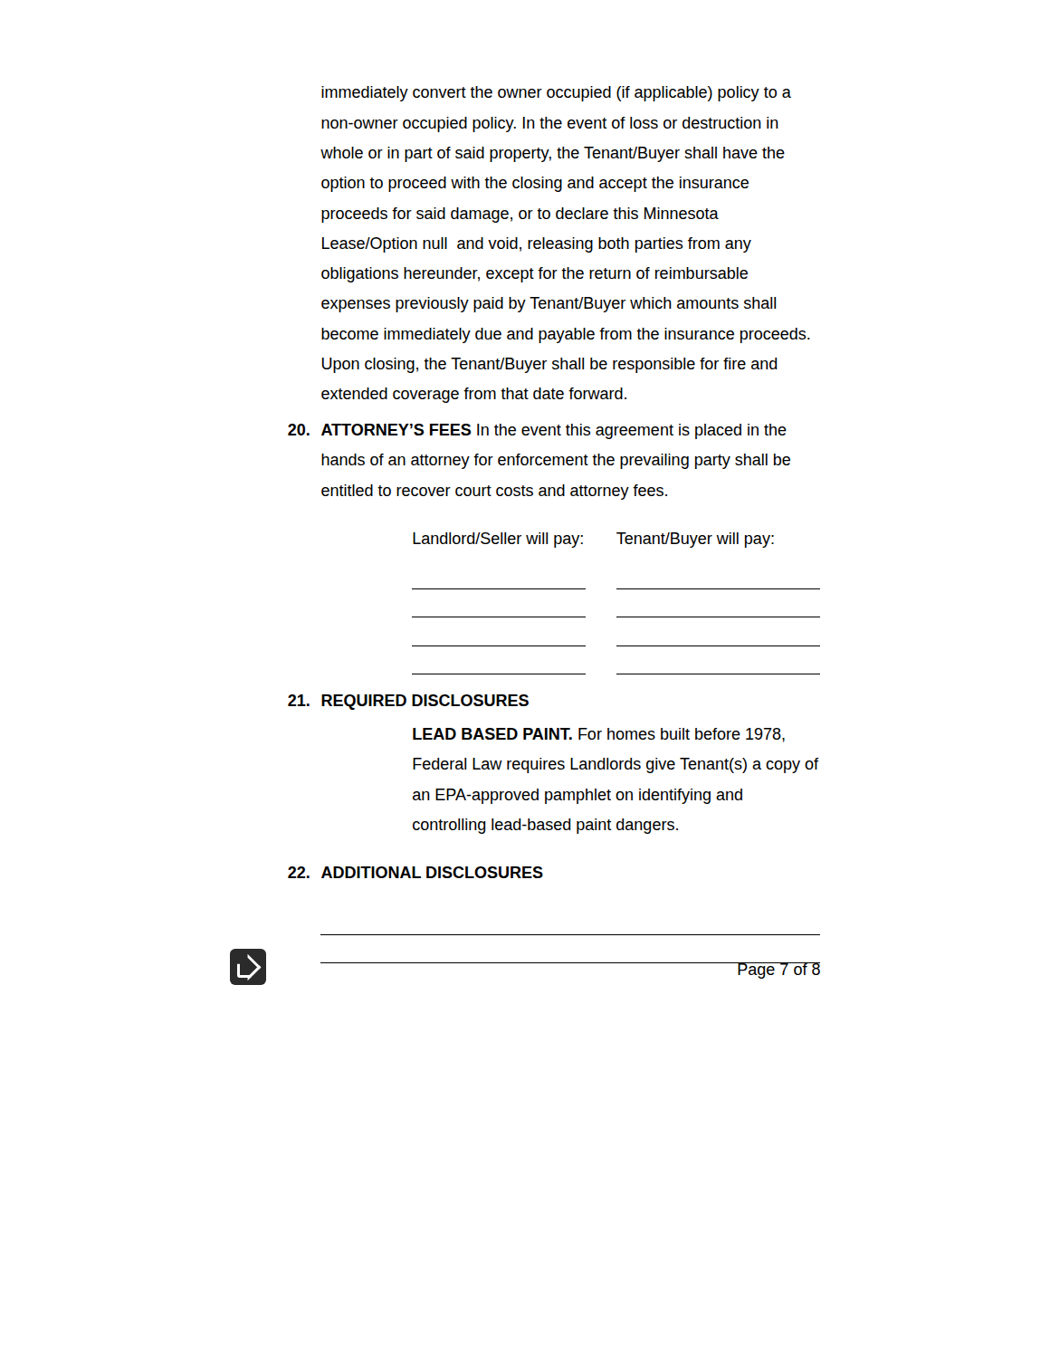immediately convert the owner occupied (if applicable) policy to a non-owner occupied policy. In the event of loss or destruction in whole or in part of said property, the Tenant/Buyer shall have the option to proceed with the closing and accept the insurance proceeds for said damage, or to declare this Minnesota Lease/Option null and void, releasing both parties from any obligations hereunder, except for the return of reimbursable expenses previously paid by Tenant/Buyer which amounts shall become immediately due and payable from the insurance proceeds. Upon closing, the Tenant/Buyer shall be responsible for fire and extended coverage from that date forward.
20. ATTORNEY’S FEES In the event this agreement is placed in the hands of an attorney for enforcement the prevailing party shall be entitled to recover court costs and attorney fees.
| Landlord/Seller will pay: | Tenant/Buyer will pay: |
21. REQUIRED DISCLOSURES
LEAD BASED PAINT. For homes built before 1978, Federal Law requires Landlords give Tenant(s) a copy of an EPA-approved pamphlet on identifying and controlling lead-based paint dangers.
22. ADDITIONAL DISCLOSURES
Page 7 of 8